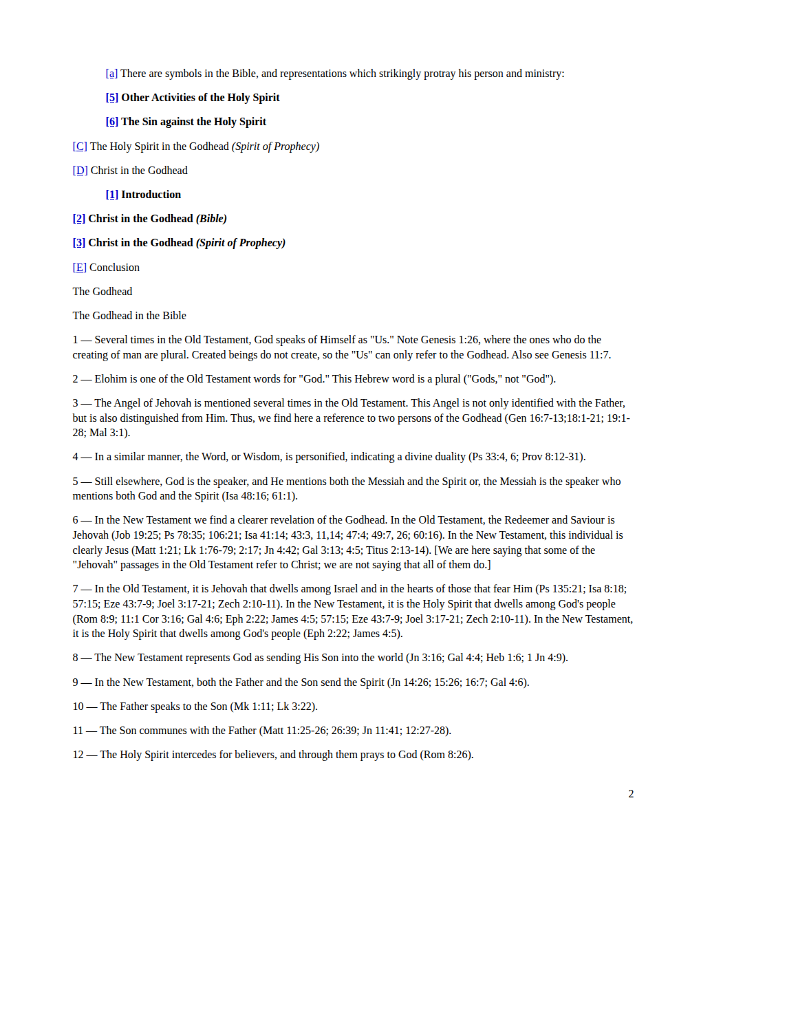[a] There are symbols in the Bible, and representations which strikingly protray his person and ministry:
[5] Other Activities of the Holy Spirit
[6] The Sin against the Holy Spirit
[C] The Holy Spirit in the Godhead (Spirit of Prophecy)
[D] Christ in the Godhead
[1] Introduction
[2] Christ in the Godhead (Bible)
[3] Christ in the Godhead (Spirit of Prophecy)
[E] Conclusion
The Godhead
The Godhead in the Bible
1 — Several times in the Old Testament, God speaks of Himself as "Us." Note Genesis 1:26, where the ones who do the creating of man are plural. Created beings do not create, so the "Us" can only refer to the Godhead. Also see Genesis 11:7.
2 — Elohim is one of the Old Testament words for "God." This Hebrew word is a plural ("Gods," not "God").
3 — The Angel of Jehovah is mentioned several times in the Old Testament. This Angel is not only identified with the Father, but is also distinguished from Him. Thus, we find here a reference to two persons of the Godhead (Gen 16:7-13;18:1-21; 19:1-28; Mal 3:1).
4 — In a similar manner, the Word, or Wisdom, is personified, indicating a divine duality (Ps 33:4, 6; Prov 8:12-31).
5 — Still elsewhere, God is the speaker, and He mentions both the Messiah and the Spirit or, the Messiah is the speaker who mentions both God and the Spirit (Isa 48:16; 61:1).
6 — In the New Testament we find a clearer revelation of the Godhead. In the Old Testament, the Redeemer and Saviour is Jehovah (Job 19:25; Ps 78:35; 106:21; Isa 41:14; 43:3, 11,14; 47:4; 49:7, 26; 60:16). In the New Testament, this individual is clearly Jesus (Matt 1:21; Lk 1:76-79; 2:17; Jn 4:42; Gal 3:13; 4:5; Titus 2:13-14). [We are here saying that some of the "Jehovah" passages in the Old Testament refer to Christ; we are not saying that all of them do.]
7 — In the Old Testament, it is Jehovah that dwells among Israel and in the hearts of those that fear Him (Ps 135:21; Isa 8:18; 57:15; Eze 43:7-9; Joel 3:17-21; Zech 2:10-11). In the New Testament, it is the Holy Spirit that dwells among God's people (Rom 8:9; 11:1 Cor 3:16; Gal 4:6; Eph 2:22; James 4:5; 57:15; Eze 43:7-9; Joel 3:17-21; Zech 2:10-11). In the New Testament, it is the Holy Spirit that dwells among God's people (Eph 2:22; James 4:5).
8 — The New Testament represents God as sending His Son into the world (Jn 3:16; Gal 4:4; Heb 1:6; 1 Jn 4:9).
9 — In the New Testament, both the Father and the Son send the Spirit (Jn 14:26; 15:26; 16:7; Gal 4:6).
10 — The Father speaks to the Son (Mk 1:11; Lk 3:22).
11 — The Son communes with the Father (Matt 11:25-26; 26:39; Jn 11:41; 12:27-28).
12 — The Holy Spirit intercedes for believers, and through them prays to God (Rom 8:26).
2